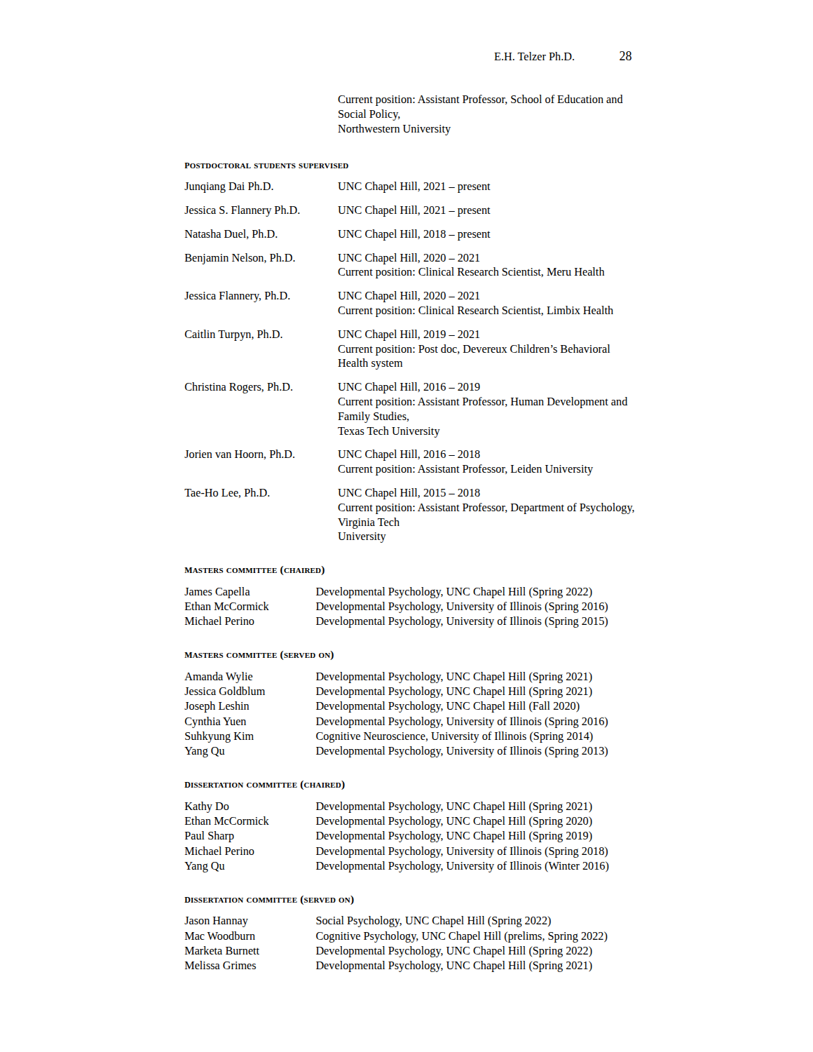E.H. Telzer Ph.D. 28
Current position: Assistant Professor, School of Education and Social Policy,
Northwestern University
Postdoctoral Students Supervised
Junqiang Dai Ph.D.
UNC Chapel Hill, 2021 – present
Jessica S. Flannery Ph.D.
UNC Chapel Hill, 2021 – present
Natasha Duel, Ph.D.
UNC Chapel Hill, 2018 – present
Benjamin Nelson, Ph.D.
UNC Chapel Hill, 2020 – 2021
Current position: Clinical Research Scientist, Meru Health
Jessica Flannery, Ph.D.
UNC Chapel Hill, 2020 – 2021
Current position: Clinical Research Scientist, Limbix Health
Caitlin Turpyn, Ph.D.
UNC Chapel Hill, 2019 – 2021
Current position: Post doc, Devereux Children’s Behavioral Health system
Christina Rogers, Ph.D.
UNC Chapel Hill, 2016 – 2019
Current position: Assistant Professor, Human Development and Family Studies,
Texas Tech University
Jorien van Hoorn, Ph.D.
UNC Chapel Hill, 2016 – 2018
Current position: Assistant Professor, Leiden University
Tae-Ho Lee, Ph.D.
UNC Chapel Hill, 2015 – 2018
Current position: Assistant Professor, Department of Psychology, Virginia Tech
University
Masters Committee (Chaired)
James Capella
Developmental Psychology, UNC Chapel Hill (Spring 2022)
Ethan McCormick
Developmental Psychology, University of Illinois (Spring 2016)
Michael Perino
Developmental Psychology, University of Illinois (Spring 2015)
Masters Committee (Served On)
Amanda Wylie
Developmental Psychology, UNC Chapel Hill (Spring 2021)
Jessica Goldblum
Developmental Psychology, UNC Chapel Hill (Spring 2021)
Joseph Leshin
Developmental Psychology, UNC Chapel Hill (Fall 2020)
Cynthia Yuen
Developmental Psychology, University of Illinois (Spring 2016)
Suhkyung Kim
Cognitive Neuroscience, University of Illinois (Spring 2014)
Yang Qu
Developmental Psychology, University of Illinois (Spring 2013)
Dissertation Committee (Chaired)
Kathy Do
Developmental Psychology, UNC Chapel Hill (Spring 2021)
Ethan McCormick
Developmental Psychology, UNC Chapel Hill (Spring 2020)
Paul Sharp
Developmental Psychology, UNC Chapel Hill (Spring 2019)
Michael Perino
Developmental Psychology, University of Illinois (Spring 2018)
Yang Qu
Developmental Psychology, University of Illinois (Winter 2016)
Dissertation Committee (Served On)
Jason Hannay
Social Psychology, UNC Chapel Hill (Spring 2022)
Mac Woodburn
Cognitive Psychology, UNC Chapel Hill (prelims, Spring 2022)
Marketa Burnett
Developmental Psychology, UNC Chapel Hill (Spring 2022)
Melissa Grimes
Developmental Psychology, UNC Chapel Hill (Spring 2021)